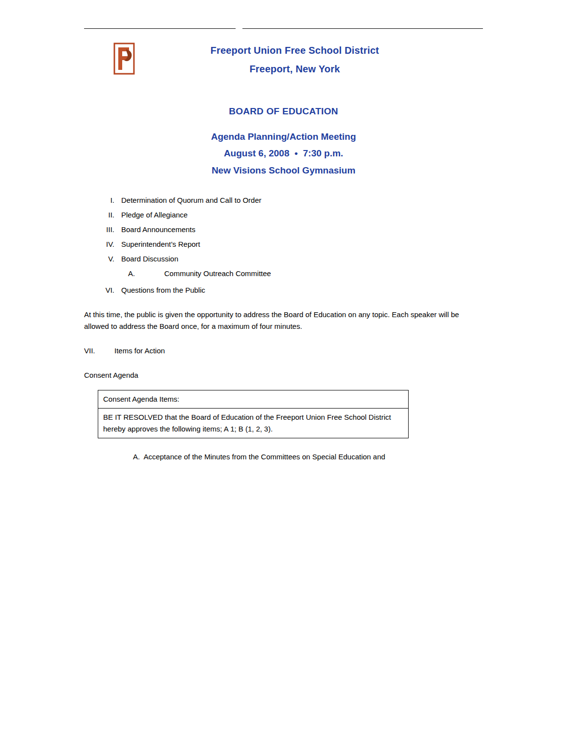Freeport Union Free School District
Freeport, New York
BOARD OF EDUCATION
Agenda Planning/Action Meeting
August 6, 2008 • 7:30 p.m.
New Visions School Gymnasium
Determination of Quorum and Call to Order
Pledge of Allegiance
Board Announcements
Superintendent’s Report
Board Discussion
Community Outreach Committee
Questions from the Public
At this time, the public is given the opportunity to address the Board of Education on any topic. Each speaker will be allowed to address the Board once, for a maximum of four minutes.
VII. Items for Action
Consent Agenda
| Consent Agenda Items: |
| BE IT RESOLVED that the Board of Education of the Freeport Union Free School District hereby approves the following items; A 1; B (1, 2, 3). |
A. Acceptance of the Minutes from the Committees on Special Education and